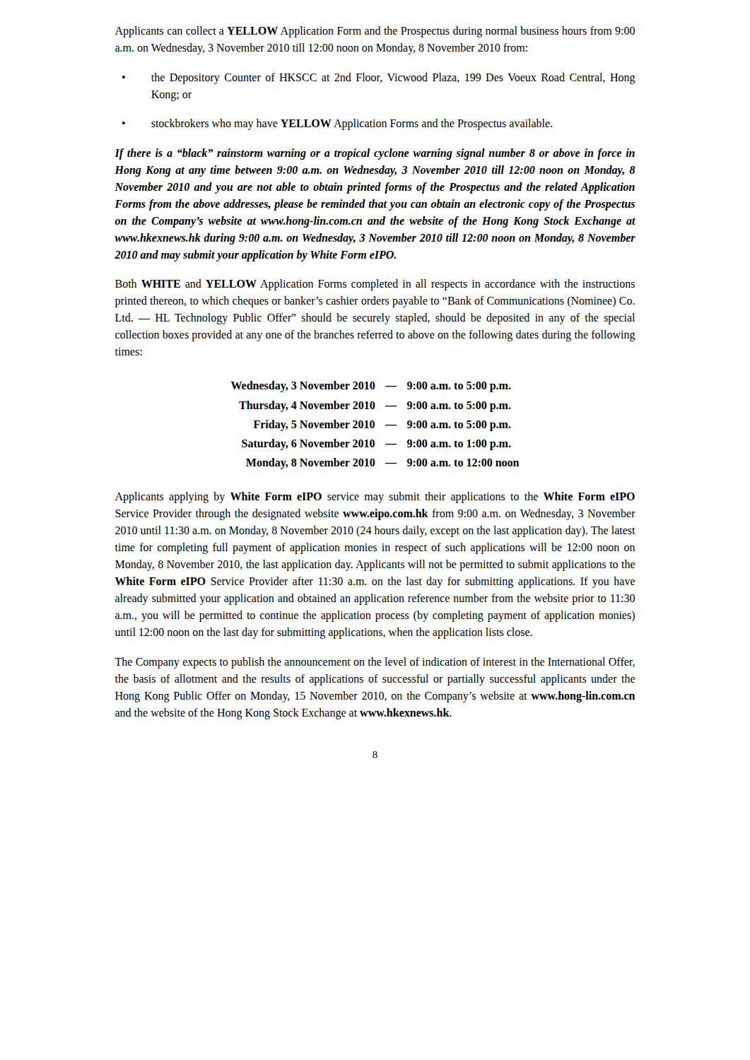Applicants can collect a YELLOW Application Form and the Prospectus during normal business hours from 9:00 a.m. on Wednesday, 3 November 2010 till 12:00 noon on Monday, 8 November 2010 from:
the Depository Counter of HKSCC at 2nd Floor, Vicwood Plaza, 199 Des Voeux Road Central, Hong Kong; or
stockbrokers who may have YELLOW Application Forms and the Prospectus available.
If there is a “black” rainstorm warning or a tropical cyclone warning signal number 8 or above in force in Hong Kong at any time between 9:00 a.m. on Wednesday, 3 November 2010 till 12:00 noon on Monday, 8 November 2010 and you are not able to obtain printed forms of the Prospectus and the related Application Forms from the above addresses, please be reminded that you can obtain an electronic copy of the Prospectus on the Company’s website at www.hong-lin.com.cn and the website of the Hong Kong Stock Exchange at www.hkexnews.hk during 9:00 a.m. on Wednesday, 3 November 2010 till 12:00 noon on Monday, 8 November 2010 and may submit your application by White Form eIPO.
Both WHITE and YELLOW Application Forms completed in all respects in accordance with the instructions printed thereon, to which cheques or banker’s cashier orders payable to “Bank of Communications (Nominee) Co. Ltd. — HL Technology Public Offer” should be securely stapled, should be deposited in any of the special collection boxes provided at any one of the branches referred to above on the following dates during the following times:
| Wednesday, 3 November 2010 | — | 9:00 a.m. to 5:00 p.m. |
| Thursday, 4 November 2010 | — | 9:00 a.m. to 5:00 p.m. |
| Friday, 5 November 2010 | — | 9:00 a.m. to 5:00 p.m. |
| Saturday, 6 November 2010 | — | 9:00 a.m. to 1:00 p.m. |
| Monday, 8 November 2010 | — | 9:00 a.m. to 12:00 noon |
Applicants applying by White Form eIPO service may submit their applications to the White Form eIPO Service Provider through the designated website www.eipo.com.hk from 9:00 a.m. on Wednesday, 3 November 2010 until 11:30 a.m. on Monday, 8 November 2010 (24 hours daily, except on the last application day). The latest time for completing full payment of application monies in respect of such applications will be 12:00 noon on Monday, 8 November 2010, the last application day. Applicants will not be permitted to submit applications to the White Form eIPO Service Provider after 11:30 a.m. on the last day for submitting applications. If you have already submitted your application and obtained an application reference number from the website prior to 11:30 a.m., you will be permitted to continue the application process (by completing payment of application monies) until 12:00 noon on the last day for submitting applications, when the application lists close.
The Company expects to publish the announcement on the level of indication of interest in the International Offer, the basis of allotment and the results of applications of successful or partially successful applicants under the Hong Kong Public Offer on Monday, 15 November 2010, on the Company’s website at www.hong-lin.com.cn and the website of the Hong Kong Stock Exchange at www.hkexnews.hk.
8